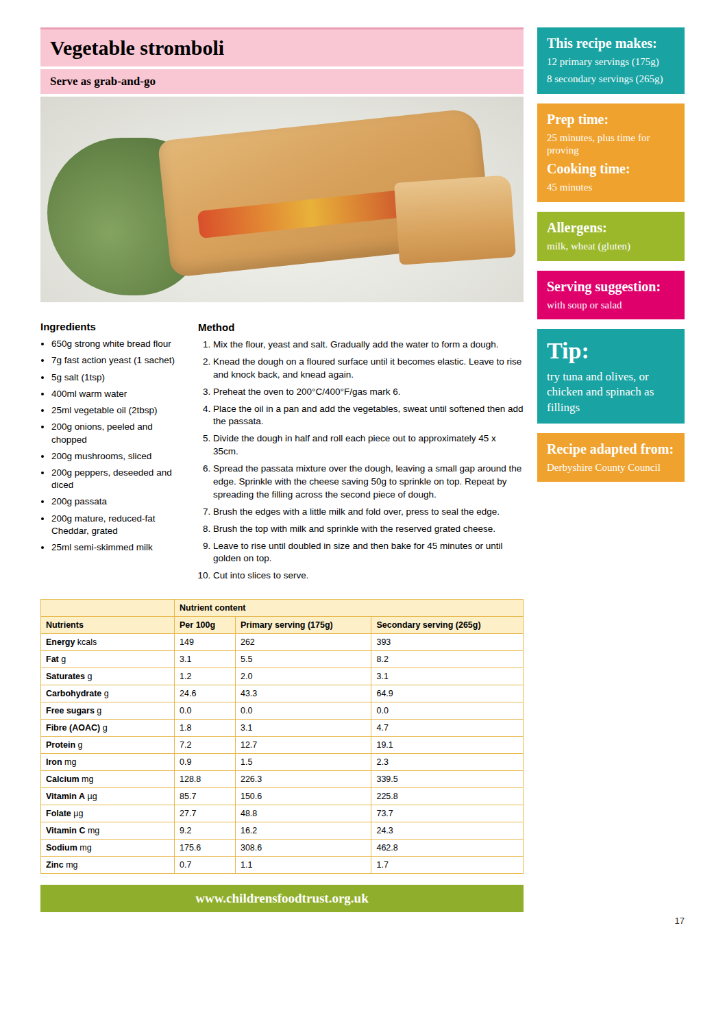Vegetable stromboli
Serve as grab-and-go
Ingredients
650g strong white bread flour
7g fast action yeast (1 sachet)
5g salt (1tsp)
400ml warm water
25ml vegetable oil (2tbsp)
200g onions, peeled and chopped
200g mushrooms, sliced
200g peppers, deseeded and diced
200g passata
200g mature, reduced-fat Cheddar, grated
25ml semi-skimmed milk
Method
Mix the flour, yeast and salt. Gradually add the water to form a dough.
Knead the dough on a floured surface until it becomes elastic. Leave to rise and knock back, and knead again.
Preheat the oven to 200°C/400°F/gas mark 6.
Place the oil in a pan and add the vegetables, sweat until softened then add the passata.
Divide the dough in half and roll each piece out to approximately 45 x 35cm.
Spread the passata mixture over the dough, leaving a small gap around the edge. Sprinkle with the cheese saving 50g to sprinkle on top. Repeat by spreading the filling across the second piece of dough.
Brush the edges with a little milk and fold over, press to seal the edge.
Brush the top with milk and sprinkle with the reserved grated cheese.
Leave to rise until doubled in size and then bake for 45 minutes or until golden on top.
Cut into slices to serve.
| | Nutrient content |
| --- | --- |
| Nutrients | Per 100g | Primary serving (175g) | Secondary serving (265g) |
| Energy kcals | 149 | 262 | 393 |
| Fat g | 3.1 | 5.5 | 8.2 |
| Saturates g | 1.2 | 2.0 | 3.1 |
| Carbohydrate g | 24.6 | 43.3 | 64.9 |
| Free sugars g | 0.0 | 0.0 | 0.0 |
| Fibre (AOAC) g | 1.8 | 3.1 | 4.7 |
| Protein g | 7.2 | 12.7 | 19.1 |
| Iron mg | 0.9 | 1.5 | 2.3 |
| Calcium mg | 128.8 | 226.3 | 339.5 |
| Vitamin A µg | 85.7 | 150.6 | 225.8 |
| Folate µg | 27.7 | 48.8 | 73.7 |
| Vitamin C mg | 9.2 | 16.2 | 24.3 |
| Sodium mg | 175.6 | 308.6 | 462.8 |
| Zinc mg | 0.7 | 1.1 | 1.7 |
www.childrensfoodtrust.org.uk
This recipe makes:
12 primary servings (175g)
8 secondary servings (265g)
Prep time:
25 minutes, plus time for proving
Cooking time:
45 minutes
Allergens:
milk, wheat (gluten)
Serving suggestion:
with soup or salad
Tip:
try tuna and olives, or chicken and spinach as fillings
Recipe adapted from:
Derbyshire County Council
17